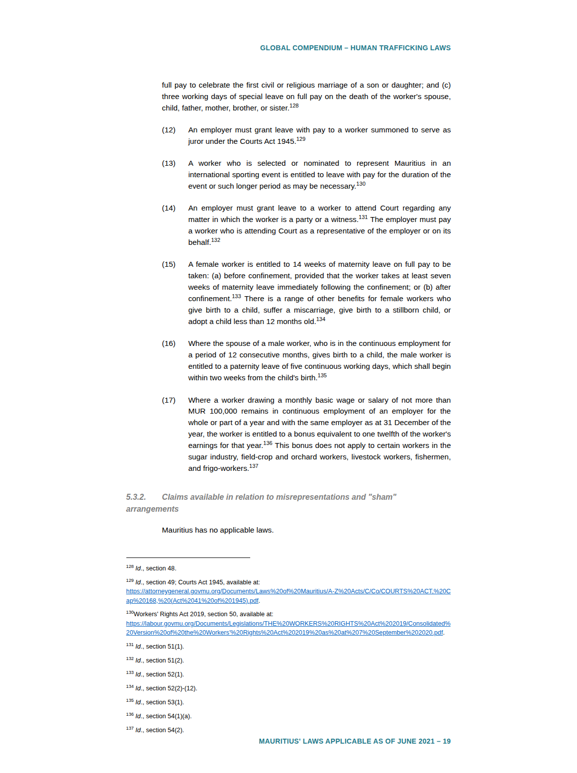GLOBAL COMPENDIUM – HUMAN TRAFFICKING LAWS
full pay to celebrate the first civil or religious marriage of a son or daughter; and (c) three working days of special leave on full pay on the death of the worker's spouse, child, father, mother, brother, or sister.128
(12) An employer must grant leave with pay to a worker summoned to serve as juror under the Courts Act 1945.129
(13) A worker who is selected or nominated to represent Mauritius in an international sporting event is entitled to leave with pay for the duration of the event or such longer period as may be necessary.130
(14) An employer must grant leave to a worker to attend Court regarding any matter in which the worker is a party or a witness.131 The employer must pay a worker who is attending Court as a representative of the employer or on its behalf.132
(15) A female worker is entitled to 14 weeks of maternity leave on full pay to be taken: (a) before confinement, provided that the worker takes at least seven weeks of maternity leave immediately following the confinement; or (b) after confinement.133 There is a range of other benefits for female workers who give birth to a child, suffer a miscarriage, give birth to a stillborn child, or adopt a child less than 12 months old.134
(16) Where the spouse of a male worker, who is in the continuous employment for a period of 12 consecutive months, gives birth to a child, the male worker is entitled to a paternity leave of five continuous working days, which shall begin within two weeks from the child's birth.135
(17) Where a worker drawing a monthly basic wage or salary of not more than MUR 100,000 remains in continuous employment of an employer for the whole or part of a year and with the same employer as at 31 December of the year, the worker is entitled to a bonus equivalent to one twelfth of the worker's earnings for that year.136 This bonus does not apply to certain workers in the sugar industry, field-crop and orchard workers, livestock workers, fishermen, and frigo-workers.137
5.3.2. Claims available in relation to misrepresentations and "sham" arrangements
Mauritius has no applicable laws.
128 Id., section 48.
129 Id., section 49; Courts Act 1945, available at:
https://attorneygeneral.govmu.org/Documents/Laws%20of%20Mauritius/A-Z%20Acts/C/Co/COURTS%20ACT,%20Cap%20168,%20(Act%2041%20of%201945).pdf.
130Workers' Rights Act 2019, section 50, available at:
https://labour.govmu.org/Documents/Legislations/THE%20WORKERS%20RIGHTS%20Act%202019/Consolidated%20Version%20of%20the%20Workers'%20Rights%20Act%202019%20as%20at%207%20September%202020.pdf.
131 Id., section 51(1).
132 Id., section 51(2).
133 Id., section 52(1).
134 Id., section 52(2)-(12).
135 Id., section 53(1).
136 Id., section 54(1)(a).
137 Id., section 54(2).
MAURITIUS' LAWS APPLICABLE AS OF JUNE 2021 – 19